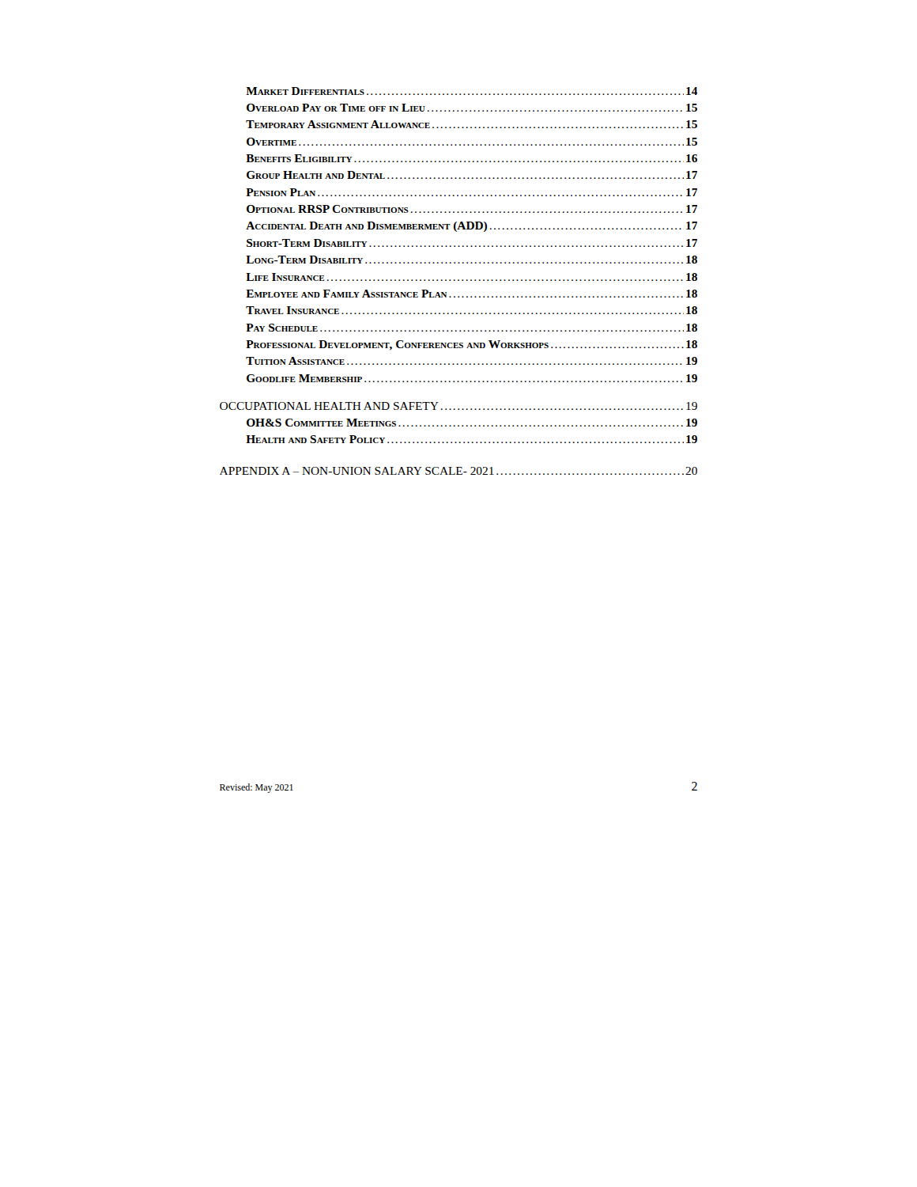Market Differentials.................................................................................................................. 14
Overload Pay or Time off in Lieu..................................................................................................... 15
Temporary Assignment Allowance................................................................................................. 15
Overtime................................................................................................................................................. 15
Benefits Eligibility................................................................................................................................. 16
Group Health and Dental................................................................................................................. 17
Pension Plan......................................................................................................................................... 17
Optional RRSP Contributions......................................................................................................... 17
Accidental Death and Dismemberment (ADD)................................................................................. 17
Short-Term Disability......................................................................................................................... 17
Long-Term Disability......................................................................................................................... 18
Life Insurance....................................................................................................................................... 18
Employee and Family Assistance Plan................................................................................................. 18
Travel Insurance................................................................................................................................. 18
Pay Schedule......................................................................................................................................... 18
Professional Development, Conferences and Workshops..................................................... 18
Tuition Assistance................................................................................................................................. 19
Goodlife Membership......................................................................................................................... 19
OCCUPATIONAL HEALTH AND SAFETY............................................................................................. 19
OH&S Committee Meetings................................................................................................................. 19
Health and Safety Policy................................................................................................................. 19
APPENDIX A – NON-UNION SALARY SCALE- 2021............................................................................. 20
Revised: May 2021 2